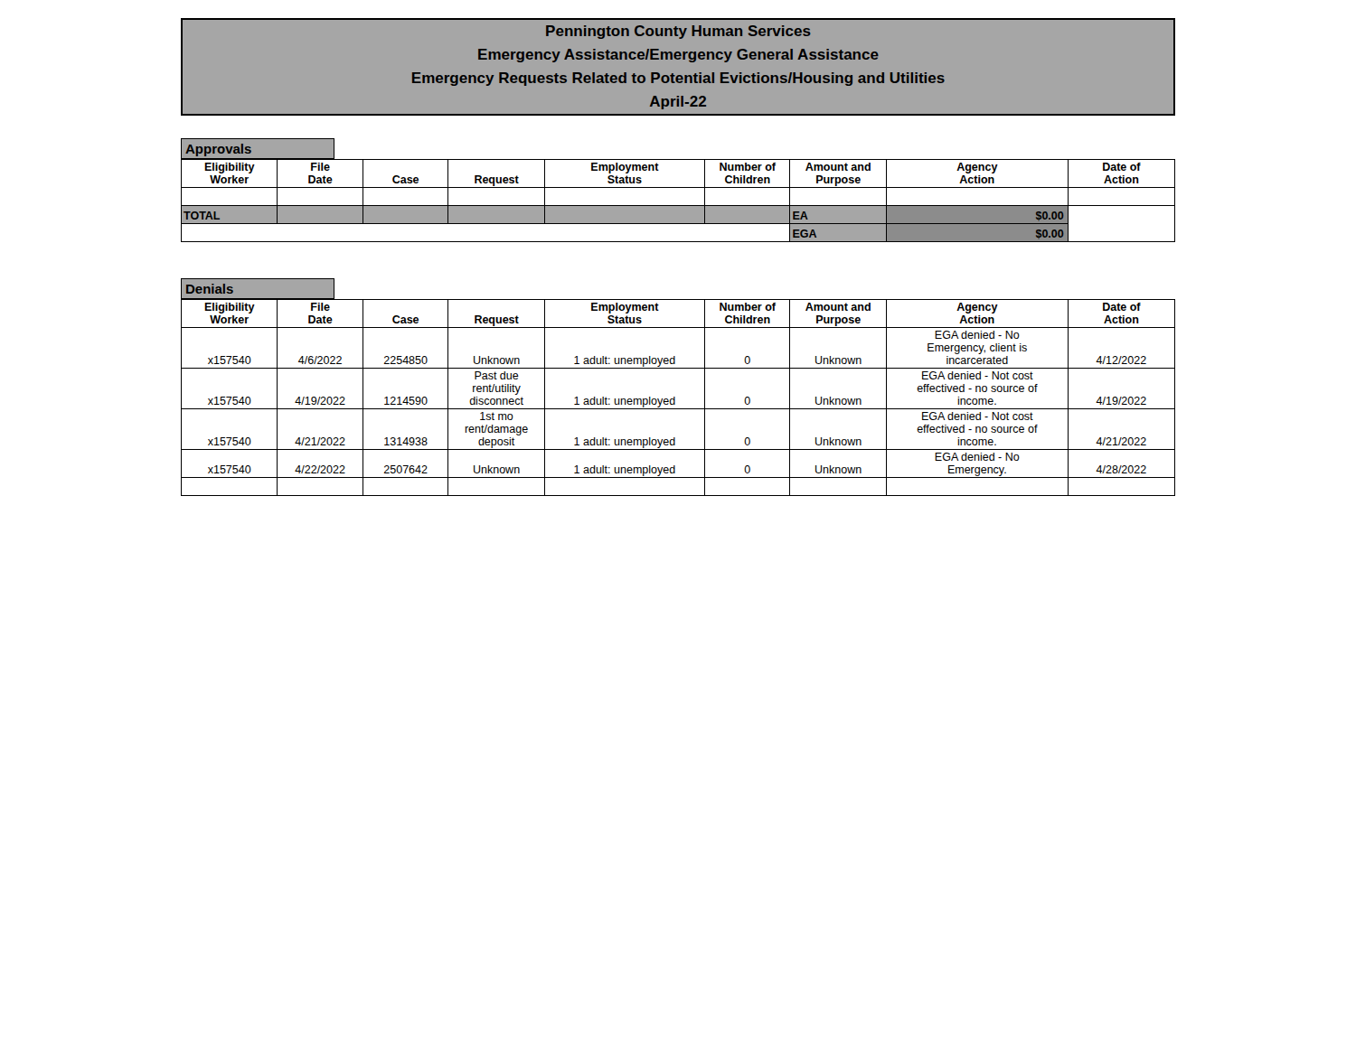| Pennington County Human Services |
| Emergency Assistance/Emergency General Assistance |
| Emergency Requests Related to Potential Evictions/Housing and Utilities |
| April-22 |
Approvals
| Eligibility Worker | File Date | Case | Request | Employment Status | Number of Children | Amount and Purpose | Agency Action | Date of Action |
| --- | --- | --- | --- | --- | --- | --- | --- | --- |
| TOTAL | | | | | | EA | $0.00 | |
| | | | | | | EGA | $0.00 | |
Denials
| Eligibility Worker | File Date | Case | Request | Employment Status | Number of Children | Amount and Purpose | Agency Action | Date of Action |
| --- | --- | --- | --- | --- | --- | --- | --- | --- |
| x157540 | 4/6/2022 | 2254850 | Unknown | 1 adult: unemployed | 0 | Unknown | EGA denied - No Emergency, client is incarcerated | 4/12/2022 |
| x157540 | 4/19/2022 | 1214590 | Past due rent/utility disconnect | 1 adult: unemployed | 0 | Unknown | EGA denied - Not cost effectived - no source of income. | 4/19/2022 |
| x157540 | 4/21/2022 | 1314938 | 1st mo rent/damage deposit | 1 adult: unemployed | 0 | Unknown | EGA denied - Not cost effectived - no source of income. | 4/21/2022 |
| x157540 | 4/22/2022 | 2507642 | Unknown | 1 adult: unemployed | 0 | Unknown | EGA denied - No Emergency. | 4/28/2022 |